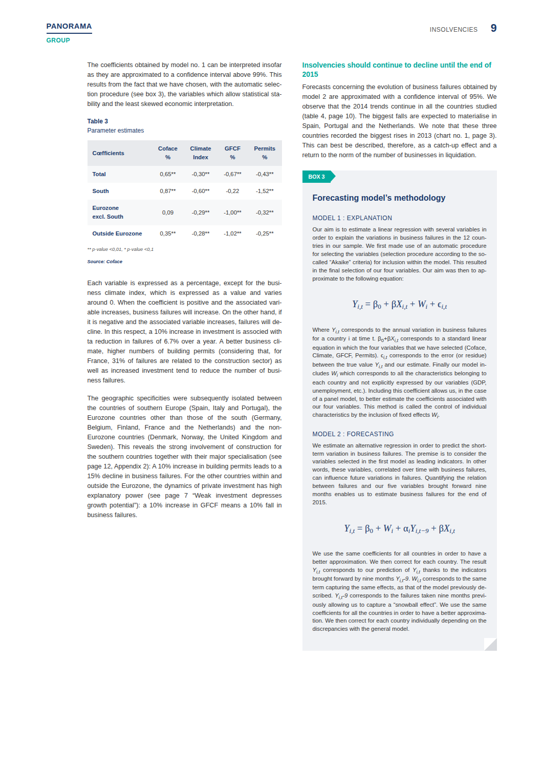PANORAMA
GROUP
INSOLVENCIES 9
The coefficients obtained by model no. 1 can be interpreted insofar as they are approximated to a confidence interval above 99%. This results from the fact that we have chosen, with the automatic selection procedure (see box 3), the variables which allow statistical stability and the least skewed economic interpretation.
Table 3
Parameter estimates
| Cœfficients | Coface % | Climate Index | GFCF % | Permits % |
| --- | --- | --- | --- | --- |
| Total | 0,65** | -0,30** | -0,67** | -0,43** |
| South | 0,87** | -0,60** | -0,22 | -1,52** |
| Eurozone excl. South | 0,09 | -0,29** | -1,00** | -0,32** |
| Outside Eurozone | 0,35** | -0,28** | -1,02** | -0,25** |
** p-value <0,01, * p-value <0,1
Source: Coface
Each variable is expressed as a percentage, except for the business climate index, which is expressed as a value and varies around 0. When the coefficient is positive and the associated variable increases, business failures will increase. On the other hand, if it is negative and the associated variable increases, failures will decline. In this respect, a 10% increase in investment is associed with ta reduction in failures of 6.7% over a year. A better business climate, higher numbers of building permits (considering that, for France, 31% of failures are related to the construction sector) as well as increased investment tend to reduce the number of business failures.
The geographic specificities were subsequently isolated between the countries of southern Europe (Spain, Italy and Portugal), the Eurozone countries other than those of the south (Germany, Belgium, Finland, France and the Netherlands) and the non-Eurozone countries (Denmark, Norway, the United Kingdom and Sweden). This reveals the strong involvement of construction for the southern countries together with their major specialisation (see page 12, Appendix 2): A 10% increase in building permits leads to a 15% decline in business failures. For the other countries within and outside the Eurozone, the dynamics of private investment has high explanatory power (see page 7 “Weak investment depresses growth potential”): a 10% increase in GFCF means a 10% fall in business failures.
Insolvencies should continue to decline until the end of 2015
Forecasts concerning the evolution of business failures obtained by model 2 are approximated with a confidence interval of 95%. We observe that the 2014 trends continue in all the countries studied (table 4, page 10). The biggest falls are expected to materialise in Spain, Portugal and the Netherlands. We note that these three countries recorded the biggest rises in 2013 (chart no. 1, page 3). This can best be described, therefore, as a catch-up effect and a return to the norm of the number of businesses in liquidation.
BOX 3
Forecasting model’s methodology
MODEL 1 : EXPLANATION
Our aim is to estimate a linear regression with several variables in order to explain the variations in business failures in the 12 countries in our sample. We first made use of an automatic procedure for selecting the variables (selection procedure according to the so-called “Akaike” criteria) for inclusion within the model. This resulted in the final selection of our four variables. Our aim was then to approximate to the following equation:
Yi,t = β0 + βXi,t + Wi + ϵi,t
Where Yi,t corresponds to the annual variation in business failures for a country i at time t. β0+βXi,t corresponds to a standard linear equation in which the four variables that we have selected (Coface, Climate, GFCF, Permits). ϵi,t corresponds to the error (or residue) between the true value Yi,t and our estimate. Finally our model includes Wi which corresponds to all the characteristics belonging to each country and not explicitly expressed by our variables (GDP, unemployment, etc.). Including this coefficient allows us, in the case of a panel model, to better estimate the coefficients associated with our four variables. This method is called the control of individual characteristics by the inclusion of fixed effects Wi.
MODEL 2 : FORECASTING
We estimate an alternative regression in order to predict the short-term variation in business failures. The premise is to consider the variables selected in the first model as leading indicators. In other words, these variables, correlated over time with business failures, can influence future variations in failures. Quantifying the relation between failures and our five variables brought forward nine months enables us to estimate business failures for the end of 2015.
Yi,t = β0 + Wi + αiYi,t−9 + βXi,t
We use the same coefficients for all countries in order to have a better approximation. We then correct for each country. The result Yi,t corresponds to our prediction of Yi,t thanks to the indicators brought forward by nine months Yi,t-9. Wi,t corresponds to the same term capturing the same effects, as that of the model previously described. Yi,t-9 corresponds to the failures taken nine months previously allowing us to capture a “snowball effect”. We use the same coefficients for all the countries in order to have a better approximation. We then correct for each country individually depending on the discrepancies with the general model.